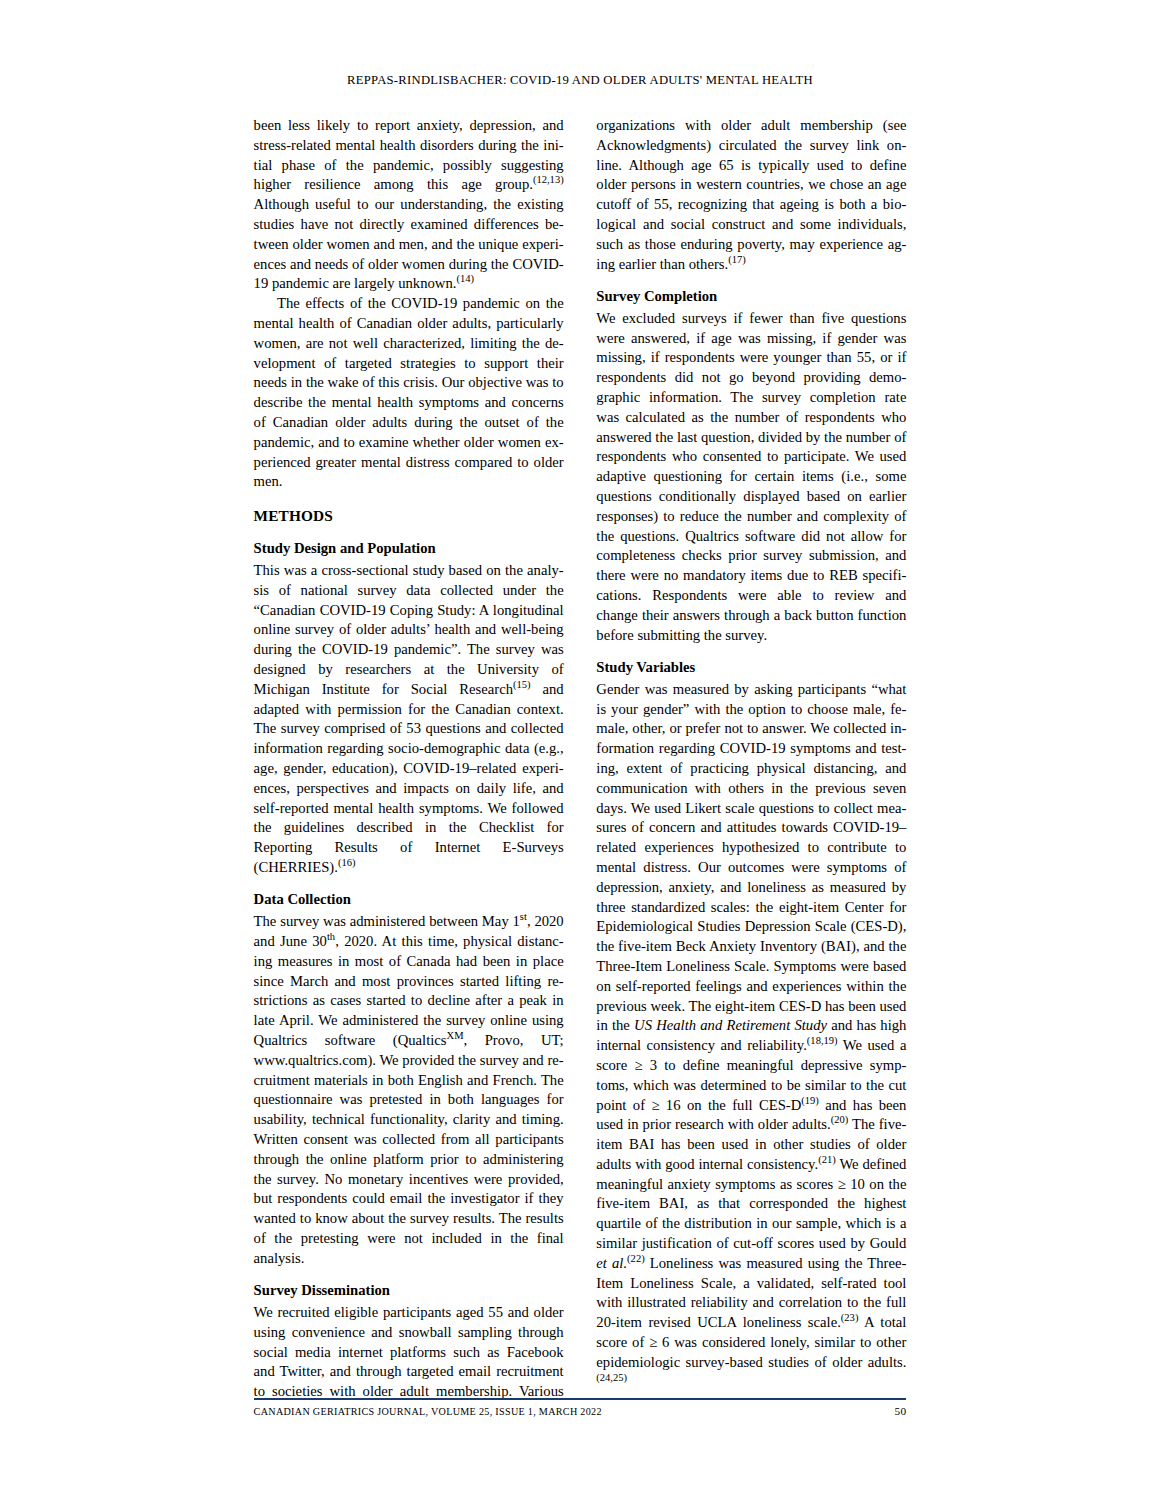Reppas-Rindlisbacher: COVID-19 and Older Adults' Mental Health
been less likely to report anxiety, depression, and stress-related mental health disorders during the initial phase of the pandemic, possibly suggesting higher resilience among this age group.(12,13) Although useful to our understanding, the existing studies have not directly examined differences between older women and men, and the unique experiences and needs of older women during the COVID-19 pandemic are largely unknown.(14)
The effects of the COVID-19 pandemic on the mental health of Canadian older adults, particularly women, are not well characterized, limiting the development of targeted strategies to support their needs in the wake of this crisis. Our objective was to describe the mental health symptoms and concerns of Canadian older adults during the outset of the pandemic, and to examine whether older women experienced greater mental distress compared to older men.
Methods
Study Design and Population
This was a cross-sectional study based on the analysis of national survey data collected under the “Canadian COVID-19 Coping Study: A longitudinal online survey of older adults’ health and well-being during the COVID-19 pandemic”. The survey was designed by researchers at the University of Michigan Institute for Social Research(15) and adapted with permission for the Canadian context. The survey comprised of 53 questions and collected information regarding socio-demographic data (e.g., age, gender, education), COVID-19–related experiences, perspectives and impacts on daily life, and self-reported mental health symptoms. We followed the guidelines described in the Checklist for Reporting Results of Internet E-Surveys (CHERRIES).(16)
Data Collection
The survey was administered between May 1st, 2020 and June 30th, 2020. At this time, physical distancing measures in most of Canada had been in place since March and most provinces started lifting restrictions as cases started to decline after a peak in late April. We administered the survey online using Qualtrics software (QualticsXM, Provo, UT; www.qualtrics.com). We provided the survey and recruitment materials in both English and French. The questionnaire was pretested in both languages for usability, technical functionality, clarity and timing. Written consent was collected from all participants through the online platform prior to administering the survey. No monetary incentives were provided, but respondents could email the investigator if they wanted to know about the survey results. The results of the pretesting were not included in the final analysis.
Survey Dissemination
We recruited eligible participants aged 55 and older using convenience and snowball sampling through social media internet platforms such as Facebook and Twitter, and through targeted email recruitment to societies with older adult membership. Various organizations with older adult membership (see Acknowledgments) circulated the survey link online. Although age 65 is typically used to define older persons in western countries, we chose an age cutoff of 55, recognizing that ageing is both a biological and social construct and some individuals, such as those enduring poverty, may experience aging earlier than others.(17)
Survey Completion
We excluded surveys if fewer than five questions were answered, if age was missing, if gender was missing, if respondents were younger than 55, or if respondents did not go beyond providing demographic information. The survey completion rate was calculated as the number of respondents who answered the last question, divided by the number of respondents who consented to participate. We used adaptive questioning for certain items (i.e., some questions conditionally displayed based on earlier responses) to reduce the number and complexity of the questions. Qualtrics software did not allow for completeness checks prior survey submission, and there were no mandatory items due to REB specifications. Respondents were able to review and change their answers through a back button function before submitting the survey.
Study Variables
Gender was measured by asking participants “what is your gender” with the option to choose male, female, other, or prefer not to answer. We collected information regarding COVID-19 symptoms and testing, extent of practicing physical distancing, and communication with others in the previous seven days. We used Likert scale questions to collect measures of concern and attitudes towards COVID-19–related experiences hypothesized to contribute to mental distress. Our outcomes were symptoms of depression, anxiety, and loneliness as measured by three standardized scales: the eight-item Center for Epidemiological Studies Depression Scale (CES-D), the five-item Beck Anxiety Inventory (BAI), and the Three-Item Loneliness Scale. Symptoms were based on self-reported feelings and experiences within the previous week. The eight-item CES-D has been used in the US Health and Retirement Study and has high internal consistency and reliability.(18,19) We used a score ≥ 3 to define meaningful depressive symptoms, which was determined to be similar to the cut point of ≥ 16 on the full CES-D(19) and has been used in prior research with older adults.(20) The five-item BAI has been used in other studies of older adults with good internal consistency.(21) We defined meaningful anxiety symptoms as scores ≥ 10 on the five-item BAI, as that corresponded the highest quartile of the distribution in our sample, which is a similar justification of cut-off scores used by Gould et al.(22) Loneliness was measured using the Three-Item Loneliness Scale, a validated, self-rated tool with illustrated reliability and correlation to the full 20-item revised UCLA loneliness scale.(23) A total score of ≥ 6 was considered lonely, similar to other epidemiologic survey-based studies of older adults.(24,25)
Canadian Geriatrics Journal, Volume 25, Issue 1, March 2022 50